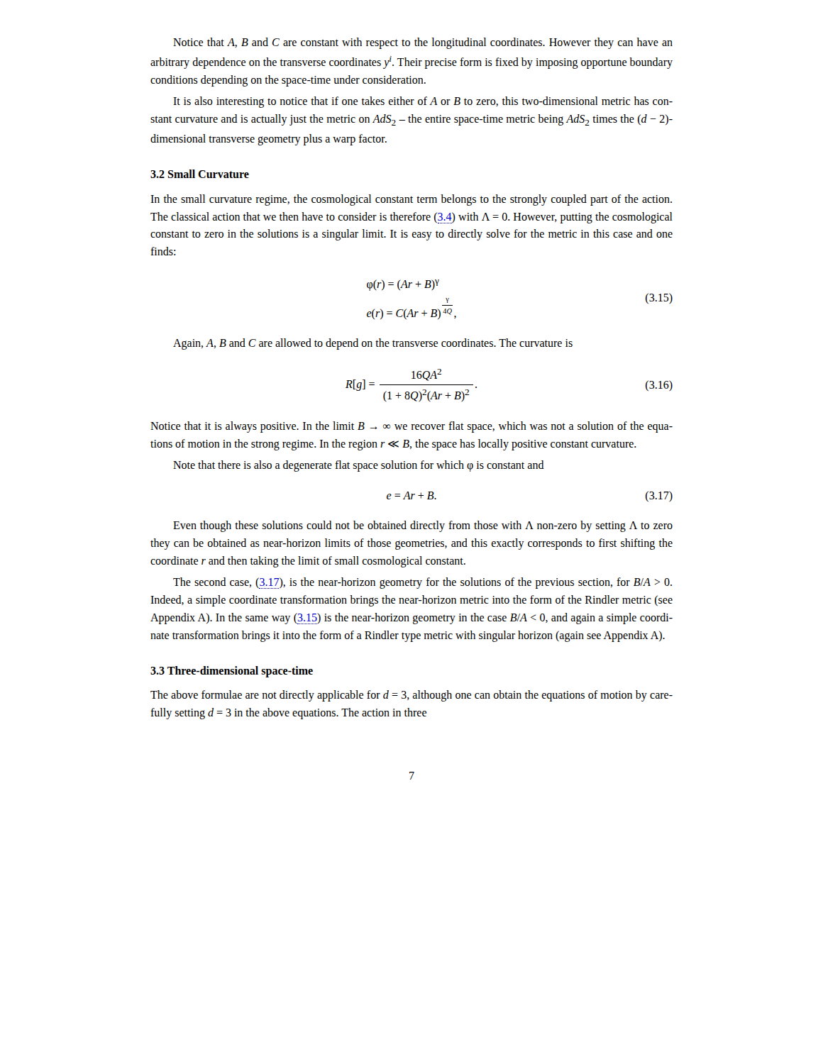Notice that A, B and C are constant with respect to the longitudinal coordinates. However they can have an arbitrary dependence on the transverse coordinates yi. Their precise form is fixed by imposing opportune boundary conditions depending on the space-time under consideration.
It is also interesting to notice that if one takes either of A or B to zero, this two-dimensional metric has constant curvature and is actually just the metric on AdS2 – the entire space-time metric being AdS2 times the (d − 2)-dimensional transverse geometry plus a warp factor.
3.2 Small Curvature
In the small curvature regime, the cosmological constant term belongs to the strongly coupled part of the action. The classical action that we then have to consider is therefore (3.4) with Λ = 0. However, putting the cosmological constant to zero in the solutions is a singular limit. It is easy to directly solve for the metric in this case and one finds:
φ(r) = (Ar + B)γ e(r) = C(Ar + B)γ 4Q, (3.15)
Again, A, B and C are allowed to depend on the transverse coordinates. The curvature is
R[g] = 16QA2(1 + 8Q)2(Ar + B)2. (3.16)
Notice that it is always positive. In the limit B → ∞ we recover flat space, which was not a solution of the equations of motion in the strong regime. In the region r ≪ B, the space has locally positive constant curvature.
Note that there is also a degenerate flat space solution for which φ is constant and
e = Ar + B. (3.17)
Even though these solutions could not be obtained directly from those with Λ non-zero by setting Λ to zero they can be obtained as near-horizon limits of those geometries, and this exactly corresponds to first shifting the coordinate r and then taking the limit of small cosmological constant.
The second case, (3.17), is the near-horizon geometry for the solutions of the previous section, for B/A > 0. Indeed, a simple coordinate transformation brings the near-horizon metric into the form of the Rindler metric (see Appendix A). In the same way (3.15) is the near-horizon geometry in the case B/A < 0, and again a simple coordinate transformation brings it into the form of a Rindler type metric with singular horizon (again see Appendix A).
3.3 Three-dimensional space-time
The above formulae are not directly applicable for d = 3, although one can obtain the equations of motion by carefully setting d = 3 in the above equations. The action in three
7